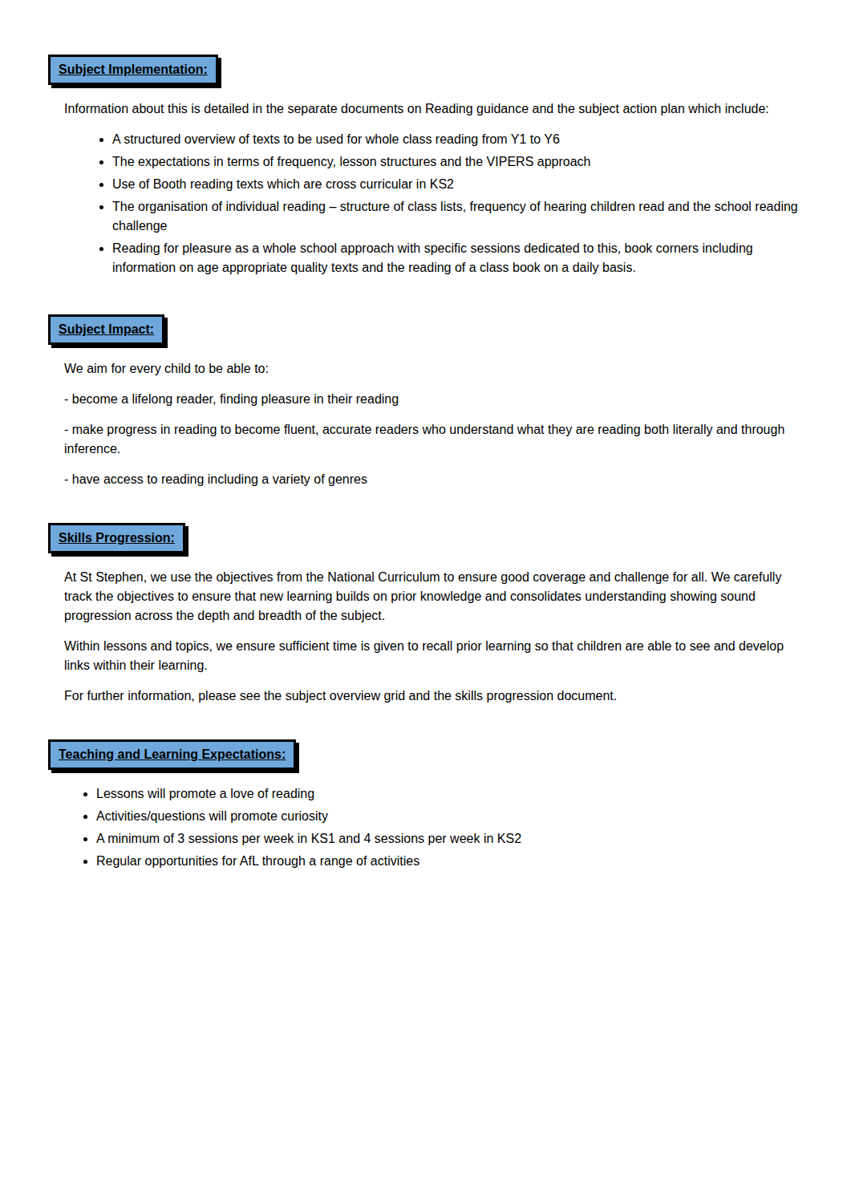Subject Implementation:
Information about this is detailed in the separate documents on Reading guidance and the subject action plan which include:
A structured overview of texts to be used for whole class reading from Y1 to Y6
The expectations in terms of frequency, lesson structures and the VIPERS approach
Use of Booth reading texts which are cross curricular in KS2
The organisation of individual reading – structure of class lists, frequency of hearing children read and the school reading challenge
Reading for pleasure as a whole school approach with specific sessions dedicated to this, book corners including information on age appropriate quality texts and the reading of a class book on a daily basis.
Subject Impact:
We aim for every child to be able to:
- become a lifelong reader, finding pleasure in their reading
- make progress in reading to become fluent, accurate readers who understand what they are reading both literally and through inference.
- have access to reading including a variety of genres
Skills Progression:
At St Stephen, we use the objectives from the National Curriculum to ensure good coverage and challenge for all. We carefully track the objectives to ensure that new learning builds on prior knowledge and consolidates understanding showing sound progression across the depth and breadth of the subject.
Within lessons and topics, we ensure sufficient time is given to recall prior learning so that children are able to see and develop links within their learning.
For further information, please see the subject overview grid and the skills progression document.
Teaching and Learning Expectations:
Lessons will promote a love of reading
Activities/questions will promote curiosity
A minimum of 3 sessions per week in KS1 and 4 sessions per week in KS2
Regular opportunities for AfL through a range of activities